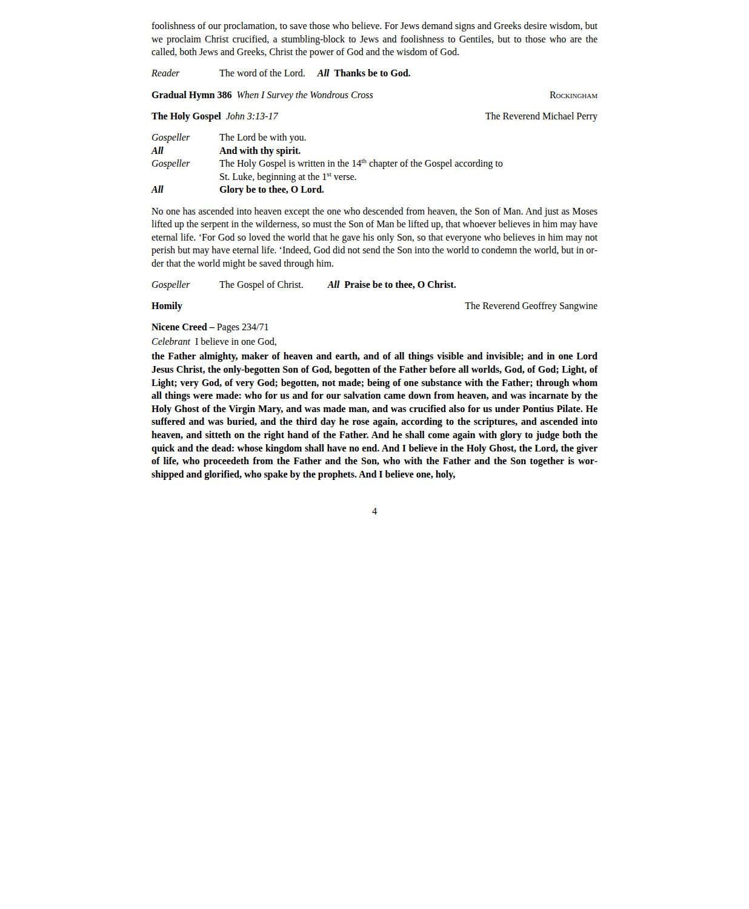foolishness of our proclamation, to save those who believe. For Jews demand signs and Greeks desire wisdom, but we proclaim Christ crucified, a stumbling-block to Jews and foolishness to Gentiles, but to those who are the called, both Jews and Greeks, Christ the power of God and the wisdom of God.
Reader The word of the Lord. All Thanks be to God.
Gradual Hymn 386 When I Survey the Wondrous Cross Rockingham
The Holy Gospel John 3:13-17 The Reverend Michael Perry
Gospeller The Lord be with you.
All And with thy spirit.
Gospeller The Holy Gospel is written in the 14th chapter of the Gospel according to
St. Luke, beginning at the 1st verse.
All Glory be to thee, O Lord.
No one has ascended into heaven except the one who descended from heaven, the Son of Man. And just as Moses lifted up the serpent in the wilderness, so must the Son of Man be lifted up, that whoever believes in him may have eternal life. ‘For God so loved the world that he gave his only Son, so that everyone who believes in him may not perish but may have eternal life. ‘Indeed, God did not send the Son into the world to condemn the world, but in order that the world might be saved through him.
Gospeller The Gospel of Christ. All Praise be to thee, O Christ.
Homily The Reverend Geoffrey Sangwine
Nicene Creed – Pages 234/71
Celebrant I believe in one God,
the Father almighty, maker of heaven and earth, and of all things visible and invisible; and in one Lord Jesus Christ, the only-begotten Son of God, begotten of the Father before all worlds, God, of God; Light, of Light; very God, of very God; begotten, not made; being of one substance with the Father; through whom all things were made: who for us and for our salvation came down from heaven, and was incarnate by the Holy Ghost of the Virgin Mary, and was made man, and was crucified also for us under Pontius Pilate. He suffered and was buried, and the third day he rose again, according to the scriptures, and ascended into heaven, and sitteth on the right hand of the Father. And he shall come again with glory to judge both the quick and the dead: whose kingdom shall have no end. And I believe in the Holy Ghost, the Lord, the giver of life, who proceedeth from the Father and the Son, who with the Father and the Son together is worshipped and glorified, who spake by the prophets. And I believe one, holy,
4